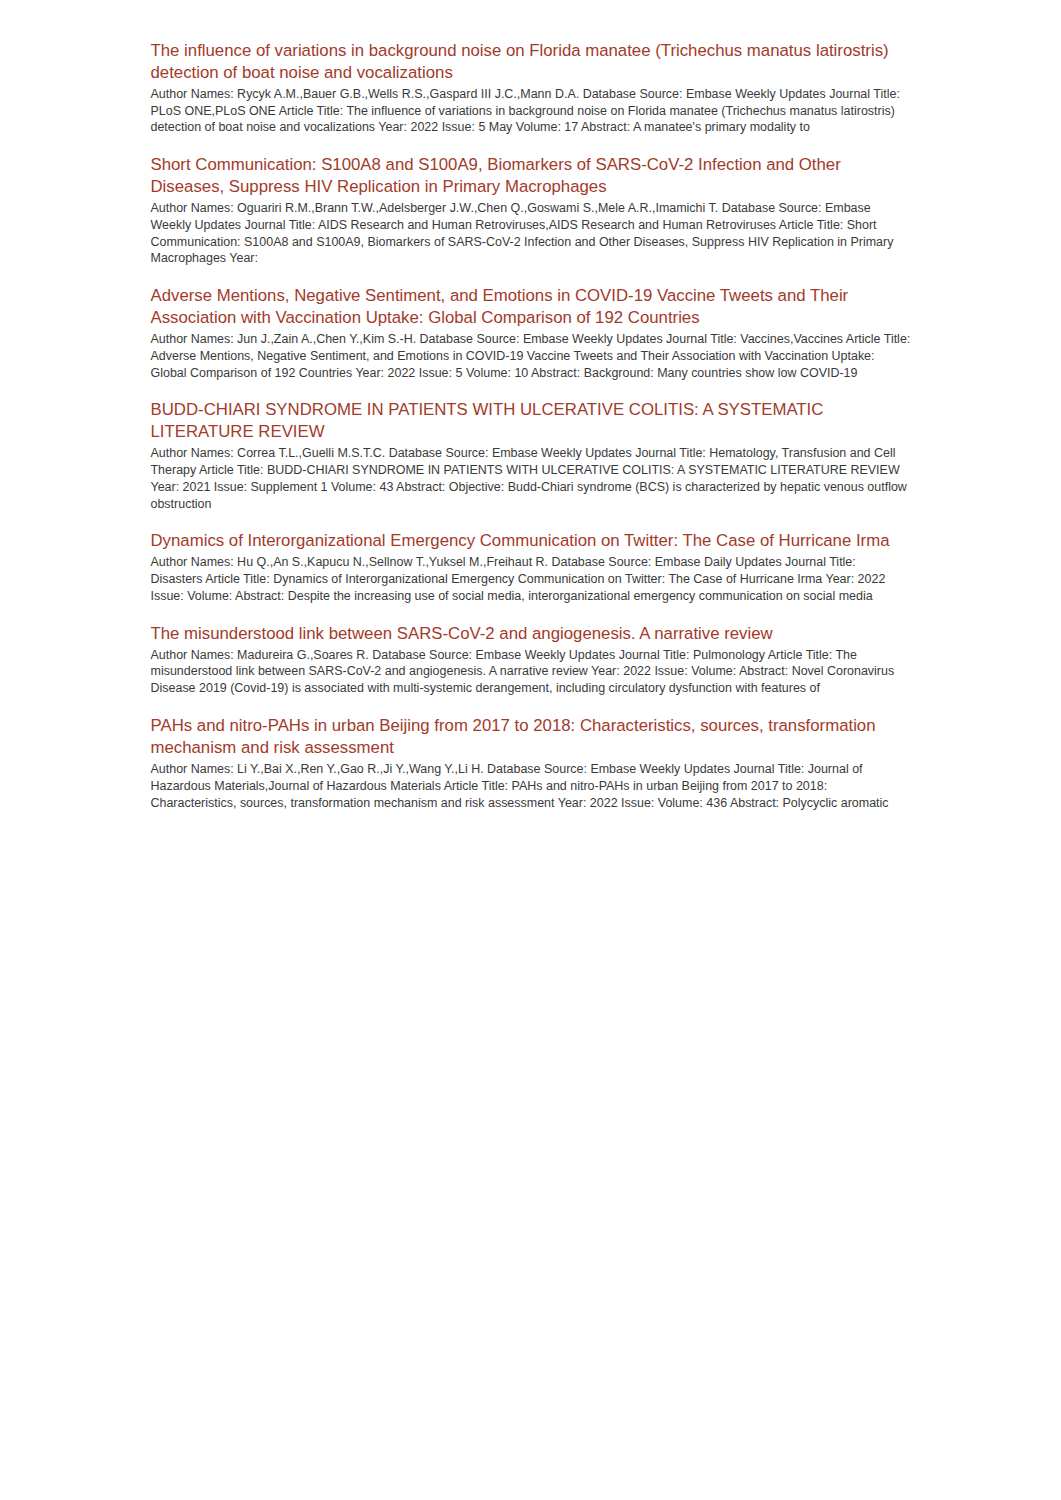The influence of variations in background noise on Florida manatee (Trichechus manatus latirostris) detection of boat noise and vocalizations
Author Names: Rycyk A.M.,Bauer G.B.,Wells R.S.,Gaspard III J.C.,Mann D.A. Database Source: Embase Weekly Updates Journal Title: PLoS ONE,PLoS ONE Article Title: The influence of variations in background noise on Florida manatee (Trichechus manatus latirostris) detection of boat noise and vocalizations Year: 2022 Issue: 5 May Volume: 17 Abstract: A manatee's primary modality to
Short Communication: S100A8 and S100A9, Biomarkers of SARS-CoV-2 Infection and Other Diseases, Suppress HIV Replication in Primary Macrophages
Author Names: Oguariri R.M.,Brann T.W.,Adelsberger J.W.,Chen Q.,Goswami S.,Mele A.R.,Imamichi T. Database Source: Embase Weekly Updates Journal Title: AIDS Research and Human Retroviruses,AIDS Research and Human Retroviruses Article Title: Short Communication: S100A8 and S100A9, Biomarkers of SARS-CoV-2 Infection and Other Diseases, Suppress HIV Replication in Primary Macrophages Year:
Adverse Mentions, Negative Sentiment, and Emotions in COVID-19 Vaccine Tweets and Their Association with Vaccination Uptake: Global Comparison of 192 Countries
Author Names: Jun J.,Zain A.,Chen Y.,Kim S.-H. Database Source: Embase Weekly Updates Journal Title: Vaccines,Vaccines Article Title: Adverse Mentions, Negative Sentiment, and Emotions in COVID-19 Vaccine Tweets and Their Association with Vaccination Uptake: Global Comparison of 192 Countries Year: 2022 Issue: 5 Volume: 10 Abstract: Background: Many countries show low COVID-19
BUDD-CHIARI SYNDROME IN PATIENTS WITH ULCERATIVE COLITIS: A SYSTEMATIC LITERATURE REVIEW
Author Names: Correa T.L.,Guelli M.S.T.C. Database Source: Embase Weekly Updates Journal Title: Hematology, Transfusion and Cell Therapy Article Title: BUDD-CHIARI SYNDROME IN PATIENTS WITH ULCERATIVE COLITIS: A SYSTEMATIC LITERATURE REVIEW Year: 2021 Issue: Supplement 1 Volume: 43 Abstract: Objective: Budd-Chiari syndrome (BCS) is characterized by hepatic venous outflow obstruction
Dynamics of Interorganizational Emergency Communication on Twitter: The Case of Hurricane Irma
Author Names: Hu Q.,An S.,Kapucu N.,Sellnow T.,Yuksel M.,Freihaut R. Database Source: Embase Daily Updates Journal Title: Disasters Article Title: Dynamics of Interorganizational Emergency Communication on Twitter: The Case of Hurricane Irma Year: 2022 Issue: Volume: Abstract: Despite the increasing use of social media, interorganizational emergency communication on social media
The misunderstood link between SARS-CoV-2 and angiogenesis. A narrative review
Author Names: Madureira G.,Soares R. Database Source: Embase Weekly Updates Journal Title: Pulmonology Article Title: The misunderstood link between SARS-CoV-2 and angiogenesis. A narrative review Year: 2022 Issue: Volume: Abstract: Novel Coronavirus Disease 2019 (Covid-19) is associated with multi-systemic derangement, including circulatory dysfunction with features of
PAHs and nitro-PAHs in urban Beijing from 2017 to 2018: Characteristics, sources, transformation mechanism and risk assessment
Author Names: Li Y.,Bai X.,Ren Y.,Gao R.,Ji Y.,Wang Y.,Li H. Database Source: Embase Weekly Updates Journal Title: Journal of Hazardous Materials,Journal of Hazardous Materials Article Title: PAHs and nitro-PAHs in urban Beijing from 2017 to 2018: Characteristics, sources, transformation mechanism and risk assessment Year: 2022 Issue: Volume: 436 Abstract: Polycyclic aromatic